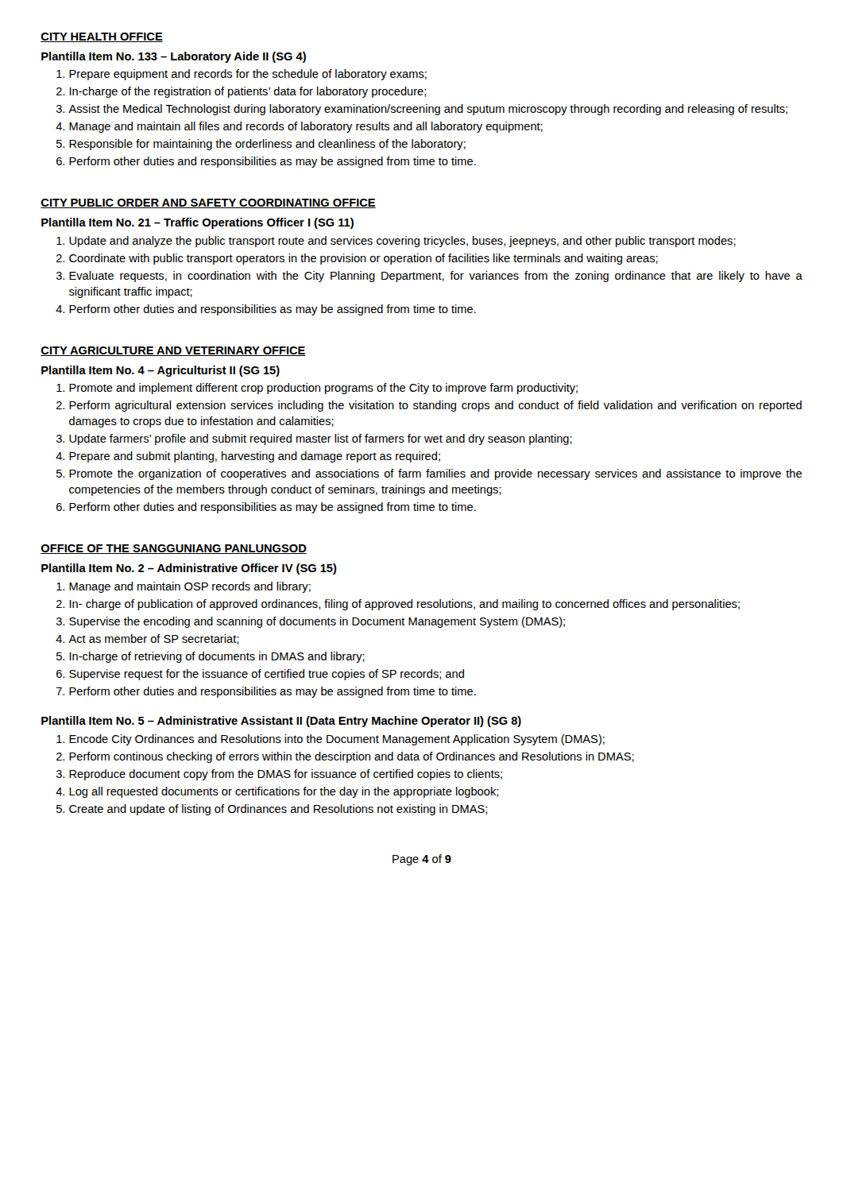CITY HEALTH OFFICE
Plantilla Item No. 133 – Laboratory Aide II (SG 4)
Prepare equipment and records for the schedule of laboratory exams;
In-charge of the registration of patients’ data for laboratory procedure;
Assist the Medical Technologist during laboratory examination/screening and sputum microscopy through recording and releasing of results;
Manage and maintain all files and records of laboratory results and all laboratory equipment;
Responsible for maintaining the orderliness and cleanliness of the laboratory;
Perform other duties and responsibilities as may be assigned from time to time.
CITY PUBLIC ORDER AND SAFETY COORDINATING OFFICE
Plantilla Item No. 21 – Traffic Operations Officer I (SG 11)
Update and analyze the public transport route and services covering tricycles, buses, jeepneys, and other public transport modes;
Coordinate with public transport operators in the provision or operation of facilities like terminals and waiting areas;
Evaluate requests, in coordination with the City Planning Department, for variances from the zoning ordinance that are likely to have a significant traffic impact;
Perform other duties and responsibilities as may be assigned from time to time.
CITY AGRICULTURE AND VETERINARY OFFICE
Plantilla Item No. 4 – Agriculturist II (SG 15)
Promote and implement different crop production programs of the City to improve farm productivity;
Perform agricultural extension services including the visitation to standing crops and conduct of field validation and verification on reported damages to crops due to infestation and calamities;
Update farmers’ profile and submit required master list of farmers for wet and dry season planting;
Prepare and submit planting, harvesting and damage report as required;
Promote the organization of cooperatives and associations of farm families and provide necessary services and assistance to improve the competencies of the members through conduct of seminars, trainings and meetings;
Perform other duties and responsibilities as may be assigned from time to time.
OFFICE OF THE SANGGUNIANG PANLUNGSOD
Plantilla Item No. 2 – Administrative Officer IV (SG 15)
Manage and maintain OSP records and library;
In- charge of publication of approved ordinances, filing of approved resolutions, and mailing to concerned offices and personalities;
Supervise the encoding and scanning of documents in Document Management System (DMAS);
Act as member of SP secretariat;
In-charge of retrieving of documents in DMAS and library;
Supervise request for the issuance of certified true copies of SP records; and
Perform other duties and responsibilities as may be assigned from time to time.
Plantilla Item No. 5 – Administrative Assistant II (Data Entry Machine Operator II) (SG 8)
Encode City Ordinances and Resolutions into the Document Management Application Sysytem (DMAS);
Perform continous checking of errors within the descirption and data of Ordinances and Resolutions in DMAS;
Reproduce document copy from the DMAS for issuance of certified copies to clients;
Log all requested documents or certifications for the day in the appropriate logbook;
Create and update of listing of Ordinances and Resolutions not existing in DMAS;
Page 4 of 9